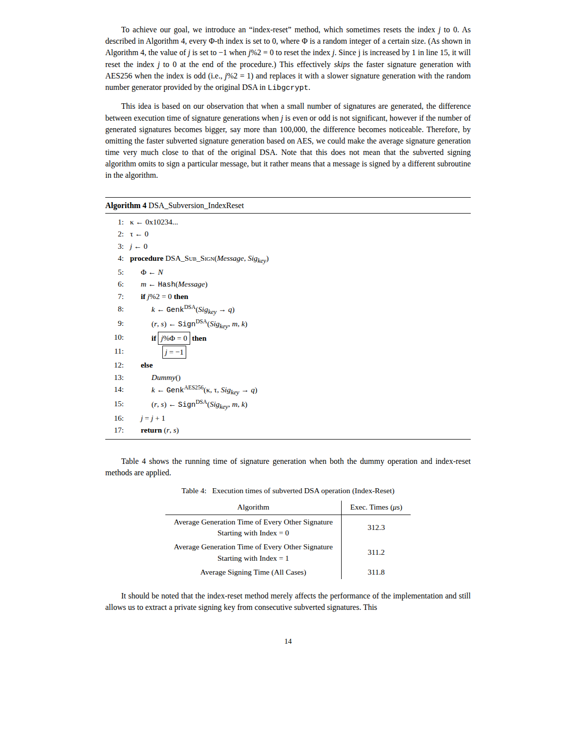To achieve our goal, we introduce an “index-reset” method, which sometimes resets the index j to 0. As described in Algorithm 4, every Φ-th index is set to 0, where Φ is a random integer of a certain size. (As shown in Algorithm 4, the value of j is set to −1 when j%2 = 0 to reset the index j. Since j is increased by 1 in line 15, it will reset the index j to 0 at the end of the procedure.) This effectively skips the faster signature generation with AES256 when the index is odd (i.e., j%2 = 1) and replaces it with a slower signature generation with the random number generator provided by the original DSA in Libgcrypt.
This idea is based on our observation that when a small number of signatures are generated, the difference between execution time of signature generations when j is even or odd is not significant, however if the number of generated signatures becomes bigger, say more than 100,000, the difference becomes noticeable. Therefore, by omitting the faster subverted signature generation based on AES, we could make the average signature generation time very much close to that of the original DSA. Note that this does not mean that the subverted signing algorithm omits to sign a particular message, but it rather means that a message is signed by a different subroutine in the algorithm.
Algorithm 4 DSA_Subversion_IndexReset
κ ← 0x10234...
τ ← 0
j ← 0
procedure DSA_Sub_Sign(Message, Sigkey)
Φ ← N
m ← Hash(Message)
if j%2 = 0 then
k ← GenkDSA(Sigkey → q)
(r, s) ← SignDSA(Sigkey, m, k)
if j%Φ = 0 then
j = −1
else
Dummy()
k ← GenkAES256(κ, τ, Sigkey → q)
(r, s) ← SignDSA(Sigkey, m, k)
j = j + 1
return (r, s)
Table 4 shows the running time of signature generation when both the dummy operation and index-reset methods are applied.
Table 4: Execution times of subverted DSA operation (Index-Reset)
| Algorithm | Exec. Times ( μ s) |
| --- | --- |
| Average Generation Time of Every Other Signature Starting with Index = 0 | 312.3 |
| Average Generation Time of Every Other Signature Starting with Index = 1 | 311.2 |
| Average Signing Time (All Cases) | 311.8 |
It should be noted that the index-reset method merely affects the performance of the implementation and still allows us to extract a private signing key from consecutive subverted signatures. This
14